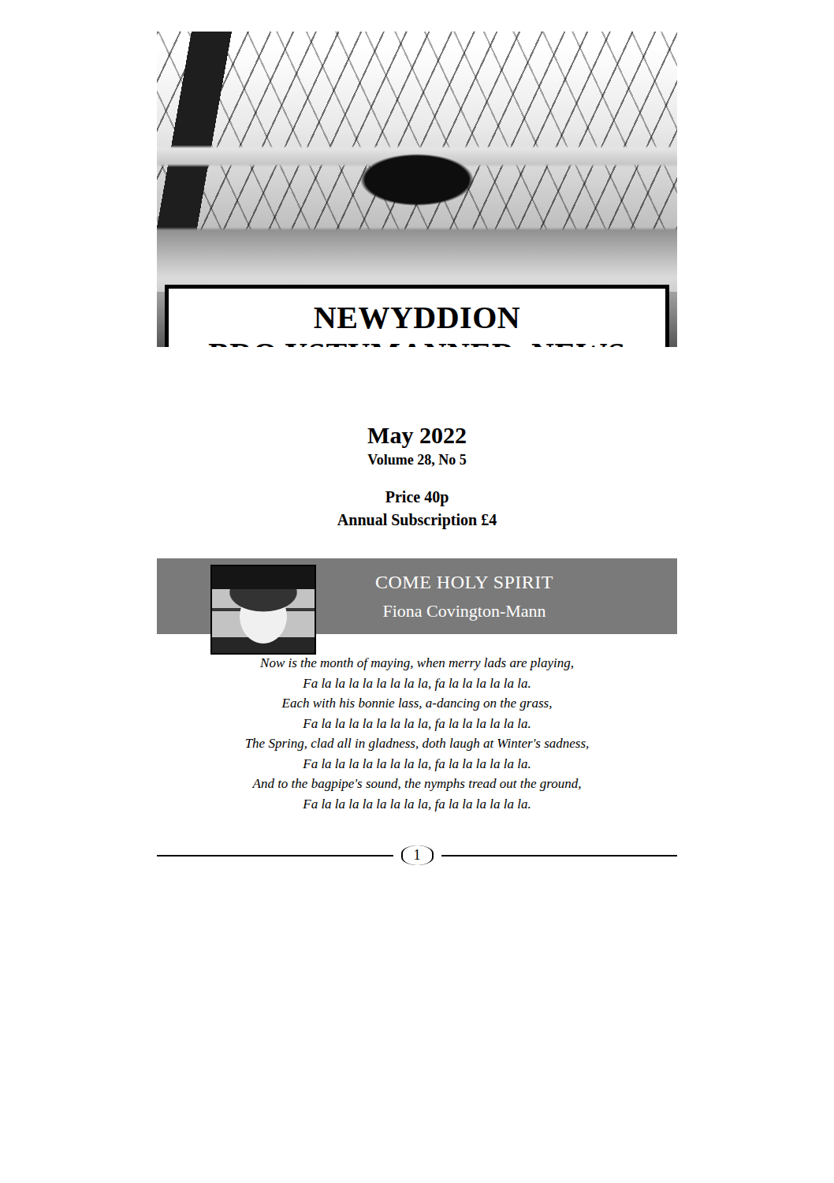NEWYDDION
BRO YSTUMANNER NEWS
May 2022
Volume 28, No 5
Price 40p
Annual Subscription £4
COME HOLY SPIRIT
Fiona Covington-Mann
Now is the month of maying, when merry lads are playing,
Fa la la la la la la la la, fa la la la la la la.
Each with his bonnie lass, a-dancing on the grass,
Fa la la la la la la la la, fa la la la la la la.
The Spring, clad all in gladness, doth laugh at Winter's sadness,
Fa la la la la la la la la, fa la la la la la la.
And to the bagpipe's sound, the nymphs tread out the ground,
Fa la la la la la la la la, fa la la la la la la.
1